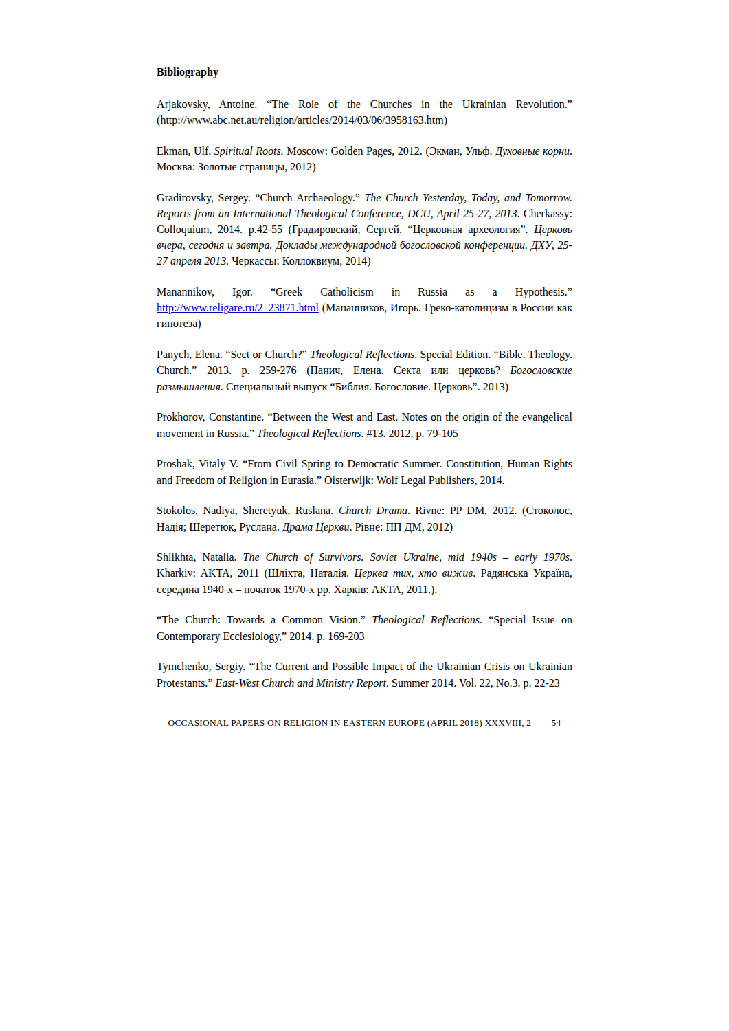Bibliography
Arjakovsky, Antoine. “The Role of the Churches in the Ukrainian Revolution.” (http://www.abc.net.au/religion/articles/2014/03/06/3958163.htm)
Ekman, Ulf. Spiritual Roots. Moscow: Golden Pages, 2012. (Экман, Ульф. Духовные корни. Москва: Золотые страницы, 2012)
Gradirovsky, Sergey. “Church Archaeology.” The Church Yesterday, Today, and Tomorrow. Reports from an International Theological Conference, DCU, April 25-27, 2013. Cherkassy: Colloquium, 2014. p.42-55 (Градировский, Сергей. “Церковная археология”. Церковь вчера, сегодня и завтра. Доклады международной богословской конференции. ДХУ, 25-27 апреля 2013. Черкассы: Коллоквиум, 2014)
Manannikov, Igor. “Greek Catholicism in Russia as a Hypothesis.” http://www.religare.ru/2_23871.html (Мананников, Игорь. Греко-католицизм в России как гипотеза)
Panych, Elena. “Sect or Church?” Theological Reflections. Special Edition. “Bible. Theology. Church.” 2013. p. 259-276 (Панич, Елена. Секта или церковь? Богословские размышления. Специальный выпуск “Библия. Богословие. Церковь”. 2013)
Prokhorov, Constantine. “Between the West and East. Notes on the origin of the evangelical movement in Russia.” Theological Reflections. #13. 2012. p. 79-105
Proshak, Vitaly V. “From Civil Spring to Democratic Summer. Constitution, Human Rights and Freedom of Religion in Eurasia.” Oisterwijk: Wolf Legal Publishers, 2014.
Stokolos, Nadiya, Sheretyuk, Ruslana. Church Drama. Rivne: PP DM, 2012. (Стоколос, Надія; Шеретюк, Руслана. Драма Церкви. Рівне: ПП ДМ, 2012)
Shlikhta, Natalia. The Church of Survivors. Soviet Ukraine, mid 1940s – early 1970s. Kharkiv: AKTA, 2011 (Шліхта, Наталія. Церква тих, хто вижив. Радянська Україна, середина 1940-х – початок 1970-х рр. Харків: АКТА, 2011.).
“The Church: Towards a Common Vision.” Theological Reflections. “Special Issue on Contemporary Ecclesiology,” 2014. p. 169-203
Tymchenko, Sergiy. “The Current and Possible Impact of the Ukrainian Crisis on Ukrainian Protestants.” East-West Church and Ministry Report. Summer 2014. Vol. 22, No.3. p. 22-23
OCCASIONAL PAPERS ON RELIGION IN EASTERN EUROPE (APRIL 2018) XXXVIII, 254